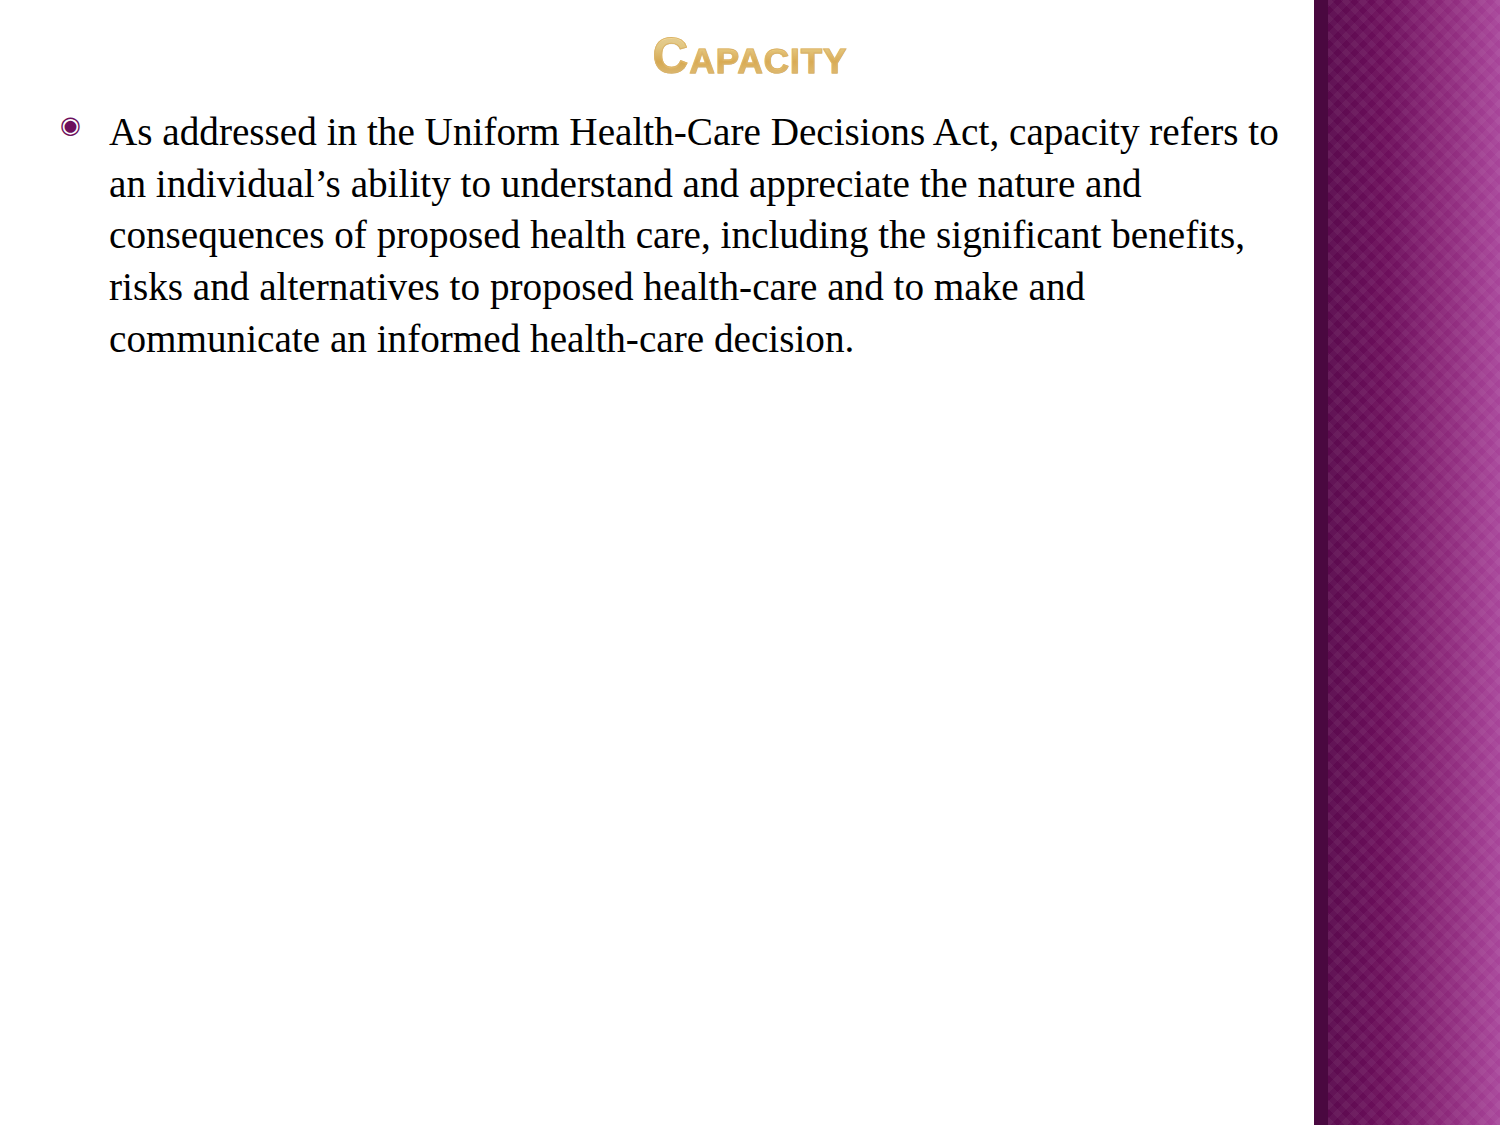Capacity
As addressed in the Uniform Health-Care Decisions Act, capacity refers to an individual’s ability to understand and appreciate the nature and consequences of proposed health care, including the significant benefits, risks and alternatives to proposed health-care and to make and communicate an informed health-care decision.